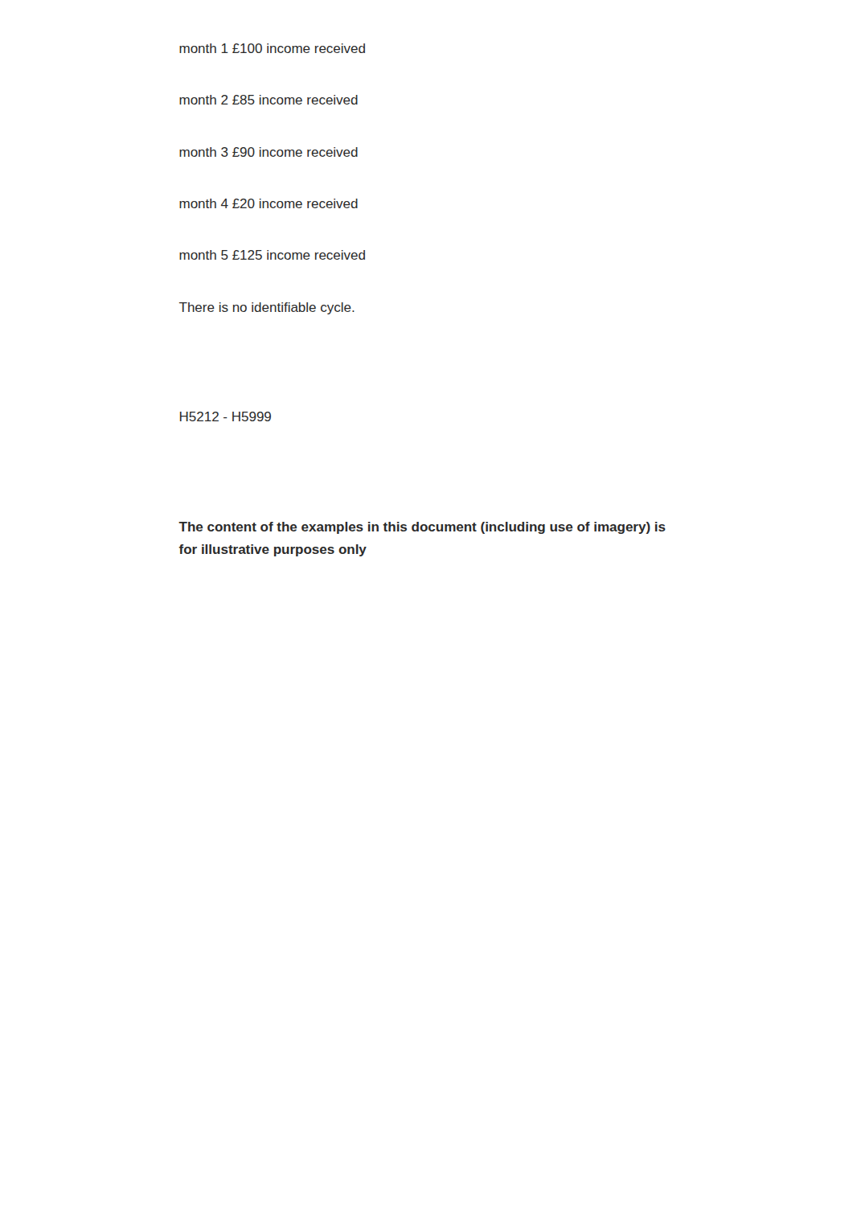month 1 £100 income received
month 2 £85 income received
month 3 £90 income received
month 4 £20 income received
month 5 £125 income received
There is no identifiable cycle.
H5212 - H5999
The content of the examples in this document (including use of imagery) is for illustrative purposes only